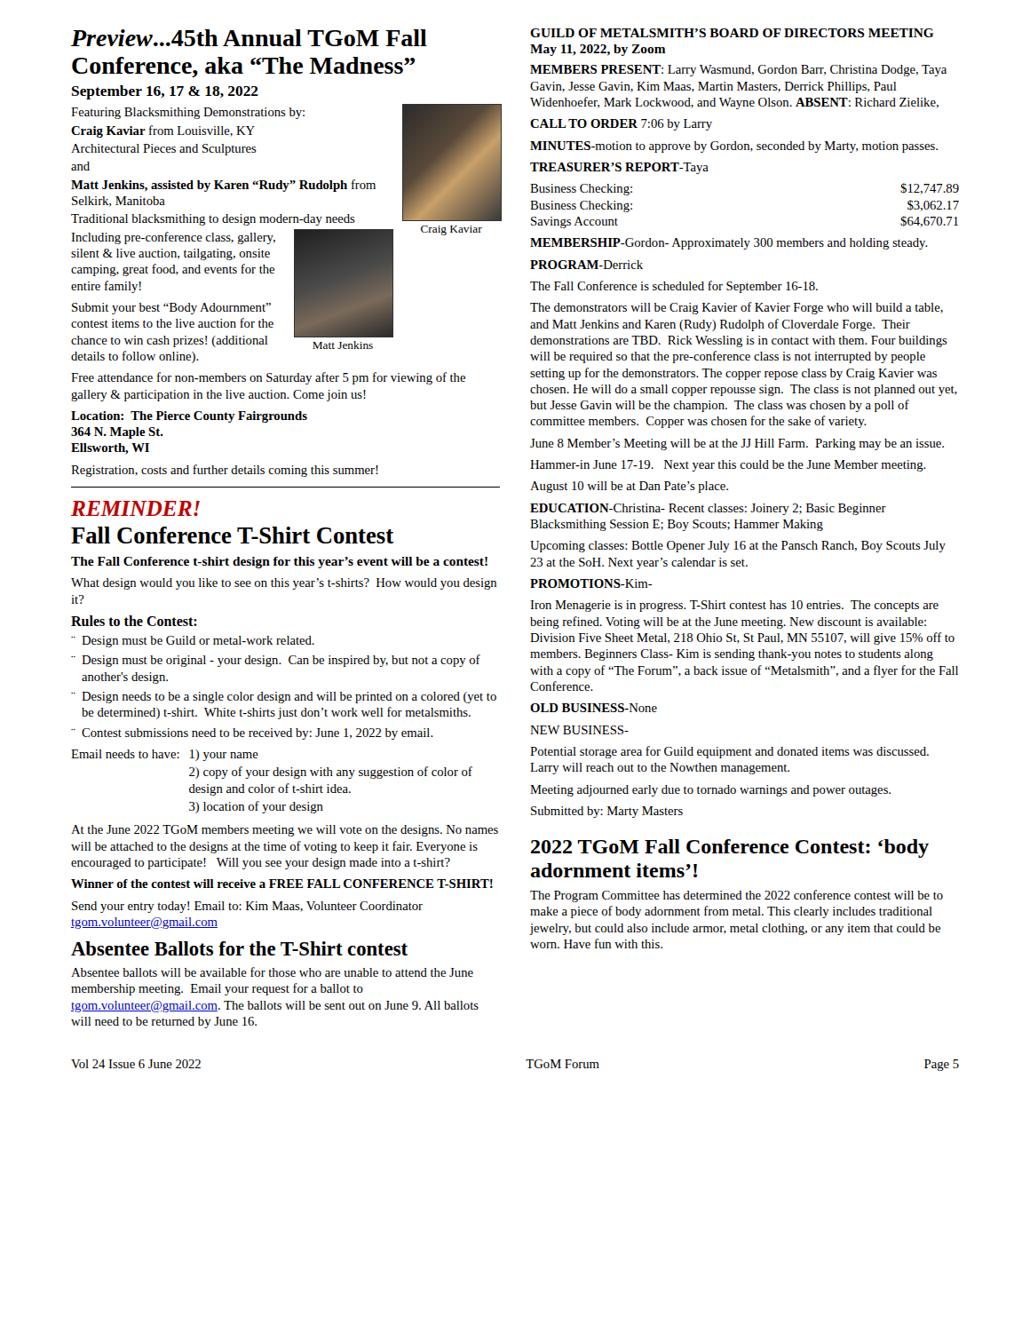Preview...45th Annual TGoM Fall Conference, aka “The Madness”
September 16, 17 & 18, 2022
Craig Kaviar
Featuring Blacksmithing Demonstrations by:
Craig Kaviar from Louisville, KY
Architectural Pieces and Sculptures
and
Matt Jenkins, assisted by Karen “Rudy” Rudolph from Selkirk, Manitoba
Traditional blacksmithing to design modern-day needs
Matt Jenkins
Including pre-conference class, gallery, silent & live auction, tailgating, onsite camping, great food, and events for the entire family!
Submit your best “Body Adournment” contest items to the live auction for the chance to win cash prizes! (additional details to follow online).
Free attendance for non-members on Saturday after 5 pm for viewing of the gallery & participation in the live auction. Come join us!
Location: The Pierce County Fairgrounds
364 N. Maple St.
Ellsworth, WI
Registration, costs and further details coming this summer!
REMINDER!
Fall Conference T-Shirt Contest
The Fall Conference t-shirt design for this year’s event will be a contest!
What design would you like to see on this year’s t-shirts? How would you design it?
Rules to the Contest:
Design must be Guild or metal-work related.
Design must be original - your design. Can be inspired by, but not a copy of another's design.
Design needs to be a single color design and will be printed on a colored (yet to be determined) t-shirt. White t-shirts just don’t work well for metalsmiths.
Contest submissions need to be received by: June 1, 2022 by email.
Email needs to have:
1) your name
2) copy of your design with any suggestion of color of design and color of t-shirt idea.
3) location of your design
At the June 2022 TGoM members meeting we will vote on the designs. No names will be attached to the designs at the time of voting to keep it fair. Everyone is encouraged to participate! Will you see your design made into a t-shirt?
Winner of the contest will receive a FREE FALL CONFERENCE T-SHIRT!
Send your entry today! Email to: Kim Maas, Volunteer Coordinator tgom.volunteer@gmail.com
Absentee Ballots for the T-Shirt contest
Absentee ballots will be available for those who are unable to attend the June membership meeting. Email your request for a ballot to tgom.volunteer@gmail.com. The ballots will be sent out on June 9. All ballots will need to be returned by June 16.
GUILD OF METALSMITH’S BOARD OF DIRECTORS MEETING May 11, 2022, by Zoom
MEMBERS PRESENT: Larry Wasmund, Gordon Barr, Christina Dodge, Taya Gavin, Jesse Gavin, Kim Maas, Martin Masters, Derrick Phillips, Paul Widenhoefer, Mark Lockwood, and Wayne Olson. ABSENT: Richard Zielike,
CALL TO ORDER 7:06 by Larry
MINUTES-motion to approve by Gordon, seconded by Marty, motion passes.
TREASURER’S REPORT-Taya
| Business Checking: | $12,747.89 |
| Business Checking: | $3,062.17 |
| Savings Account | $64,670.71 |
MEMBERSHIP-Gordon- Approximately 300 members and holding steady.
PROGRAM-Derrick
The Fall Conference is scheduled for September 16-18.
The demonstrators will be Craig Kavier of Kavier Forge who will build a table, and Matt Jenkins and Karen (Rudy) Rudolph of Cloverdale Forge. Their demonstrations are TBD. Rick Wessling is in contact with them. Four buildings will be required so that the pre-conference class is not interrupted by people setting up for the demonstrators. The copper repose class by Craig Kavier was chosen. He will do a small copper repousse sign. The class is not planned out yet, but Jesse Gavin will be the champion. The class was chosen by a poll of committee members. Copper was chosen for the sake of variety.
June 8 Member’s Meeting will be at the JJ Hill Farm. Parking may be an issue.
Hammer-in June 17-19. Next year this could be the June Member meeting.
August 10 will be at Dan Pate’s place.
EDUCATION-Christina- Recent classes: Joinery 2; Basic Beginner Blacksmithing Session E; Boy Scouts; Hammer Making
Upcoming classes: Bottle Opener July 16 at the Pansch Ranch, Boy Scouts July 23 at the SoH. Next year’s calendar is set.
PROMOTIONS-Kim-
Iron Menagerie is in progress. T-Shirt contest has 10 entries. The concepts are being refined. Voting will be at the June meeting. New discount is available: Division Five Sheet Metal, 218 Ohio St, St Paul, MN 55107, will give 15% off to members. Beginners Class- Kim is sending thank-you notes to students along with a copy of “The Forum”, a back issue of “Metalsmith”, and a flyer for the Fall Conference.
OLD BUSINESS-None
NEW BUSINESS-
Potential storage area for Guild equipment and donated items was discussed. Larry will reach out to the Nowthen management.
Meeting adjourned early due to tornado warnings and power outages.
Submitted by: Marty Masters
2022 TGoM Fall Conference Contest: ‘body adornment items’!
The Program Committee has determined the 2022 conference contest will be to make a piece of body adornment from metal. This clearly includes traditional jewelry, but could also include armor, metal clothing, or any item that could be worn. Have fun with this.
Vol 24 Issue 6 June 2022
TGoM Forum
Page 5